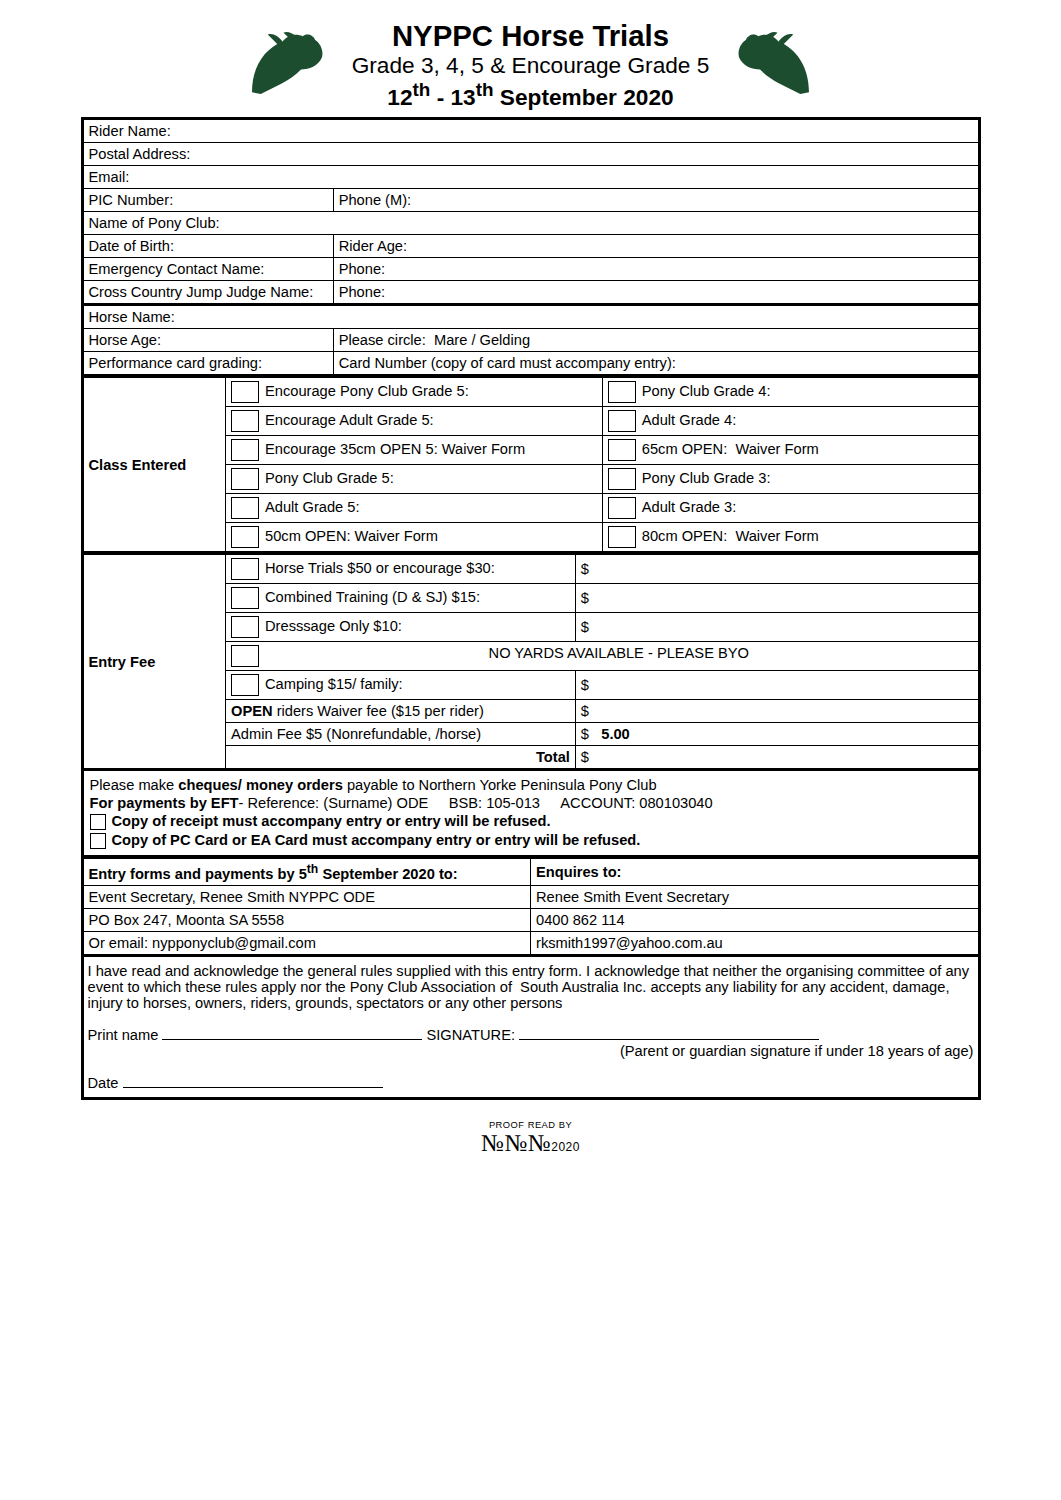NYPPC Horse Trials
Grade 3, 4, 5 & Encourage Grade 5
12th - 13th September 2020
| Rider Name: |
| Postal Address: |
| Email: |
| PIC Number: | Phone (M): |
| Name of Pony Club: |
| Date of Birth: | Rider Age: |
| Emergency Contact Name: | Phone: |
| Cross Country Jump Judge Name: | Phone: |
| Horse Name: |
| Horse Age: | Please circle: Mare / Gelding |
| Performance card grading: | Card Number (copy of card must accompany entry): |
| Class Entered | Encourage Pony Club Grade 5: | Pony Club Grade 4: |
| Encourage Adult Grade 5: | Adult Grade 4: |
| Encourage 35cm OPEN 5: Waiver Form | 65cm OPEN: Waiver Form |
| Pony Club Grade 5: | Pony Club Grade 3: |
| Adult Grade 5: | Adult Grade 3: |
| 50cm OPEN: Waiver Form | 80cm OPEN: Waiver Form |
| Entry Fee | Horse Trials $50 or encourage $30: | $ |
| Combined Training (D & SJ) $15: | $ |
| Dresssage Only $10: | $ |
| NO YARDS AVAILABLE - PLEASE BYO |
| Camping $15/ family: | $ |
| OPEN riders Waiver fee ($15 per rider) | $ |
| Admin Fee $5 (Nonrefundable, /horse) | $ 5.00 |
| Total | $ |
Please make cheques/ money orders payable to Northern Yorke Peninsula Pony Club
For payments by EFT- Reference: (Surname) ODE BSB: 105-013 ACCOUNT: 080103040
Copy of receipt must accompany entry or entry will be refused.
Copy of PC Card or EA Card must accompany entry or entry will be refused.
| Entry forms and payments by 5 th September 2020 to: | Enquires to: |
| Event Secretary, Renee Smith NYPPC ODE | Renee Smith Event Secretary |
| PO Box 247, Moonta SA 5558 | 0400 862 114 |
| Or email: nypponyclub@gmail.com | rksmith1997@yahoo.com.au |
| I have read and acknowledge the general rules supplied with this entry form. I acknowledge that neither the organising committee of any event to which these rules apply nor the Pony Club Association of South Australia Inc. accepts any liability for any accident, damage, injury to horses, owners, riders, grounds, spectators or any other persons Print name SIGNATURE: (Parent or guardian signature if under 18 years of age) Date |
PROOF READ BY
№№№2020